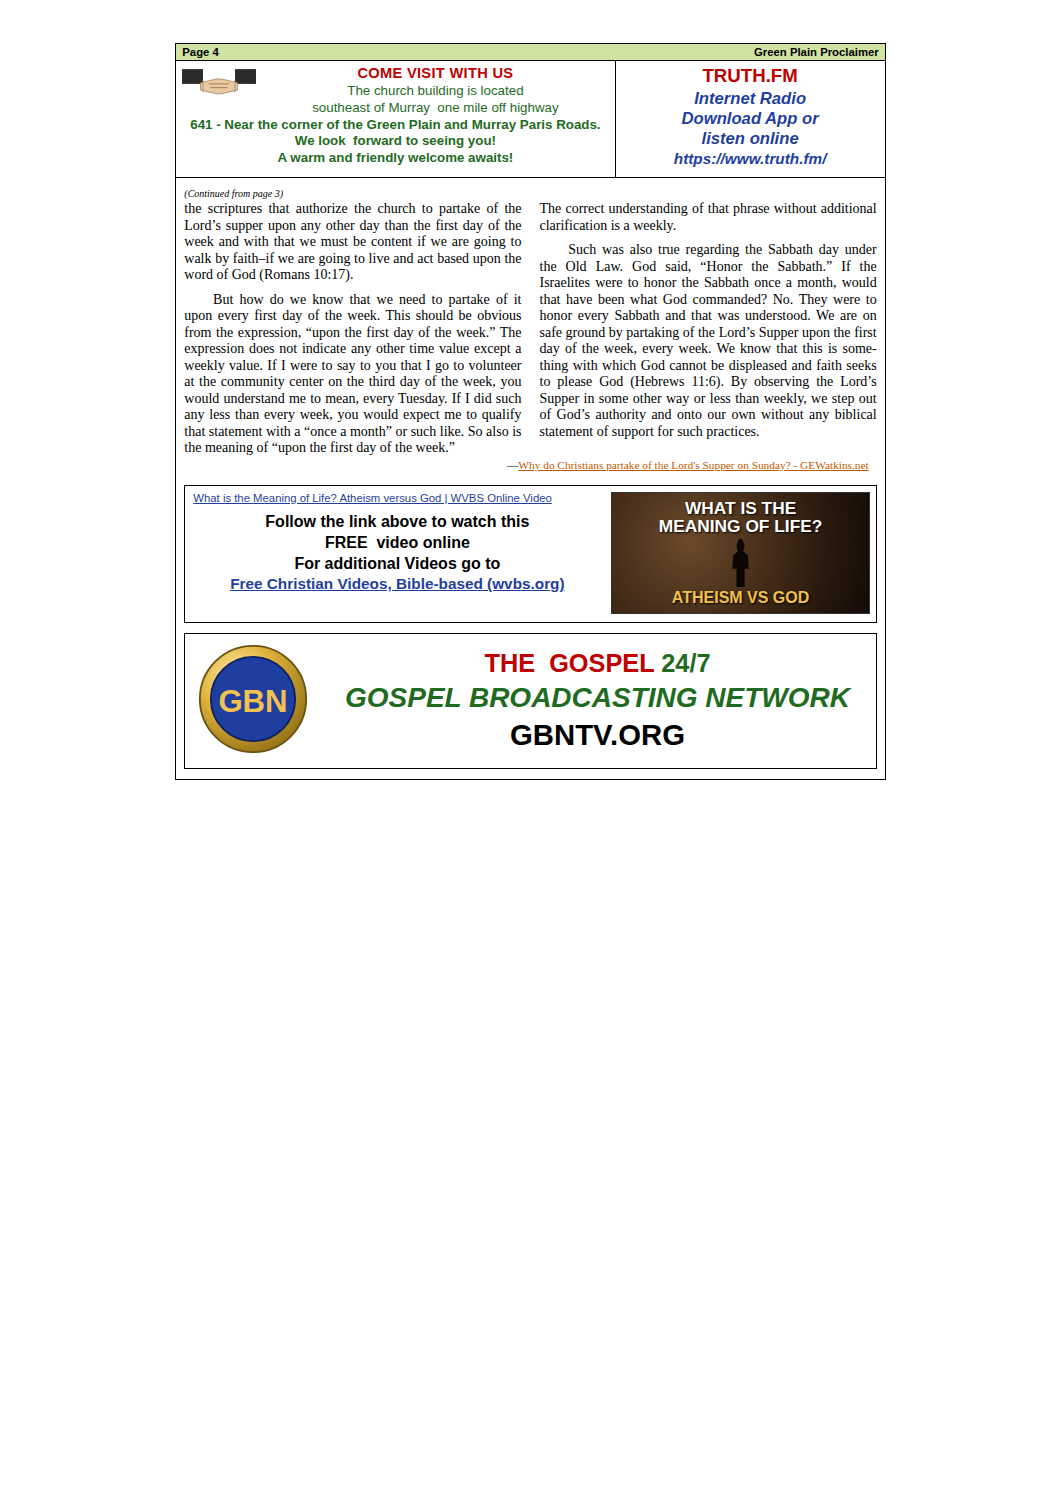Page 4 Green Plain Proclaimer
COME VISIT WITH US
The church building is located
southeast of Murray one mile off highway
641 - Near the corner of the Green Plain and Murray Paris Roads. We look forward to seeing you!
A warm and friendly welcome awaits!
TRUTH.FM
Internet Radio
Download App or
listen online
https://www.truth.fm/
(Continued from page 3)
the scriptures that authorize the church to partake of the Lord’s supper upon any other day than the first day of the week and with that we must be content if we are going to walk by faith–if we are going to live and act based upon the word of God (Romans 10:17).
But how do we know that we need to partake of it upon every first day of the week. This should be obvious from the expression, “upon the first day of the week.” The expression does not indicate any other time value except a weekly value. If I were to say to you that I go to volunteer at the community center on the third day of the week, you would understand me to mean, every Tuesday. If I did such any less than every week, you would expect me to qualify that statement with a “once a month” or such like. So also is the meaning of “upon the first day of the week.”
The correct understanding of that phrase without additional clarification is a weekly.
Such was also true regarding the Sabbath day under the Old Law. God said, “Honor the Sabbath.” If the Israelites were to honor the Sabbath once a month, would that have been what God commanded? No. They were to honor every Sabbath and that was understood. We are on safe ground by partaking of the Lord’s Supper upon the first day of the week, every week. We know that this is something with which God cannot be displeased and faith seeks to please God (Hebrews 11:6). By observing the Lord’s Supper in some other way or less than weekly, we step out of God’s authority and onto our own without any biblical statement of support for such practices.
—Why do Christians partake of the Lord's Supper on Sunday? - GEWatkins.net
What is the Meaning of Life? Atheism versus God | WVBS Online Video
Follow the link above to watch this
FREE video online
For additional Videos go to
Free Christian Videos, Bible-based (wvbs.org)
WHAT IS THE
MEANING OF LIFE?
ATHEISM VS GOD
GBN
THE GOSPEL 24/7
GOSPEL BROADCASTING NETWORK
GBNTV.ORG